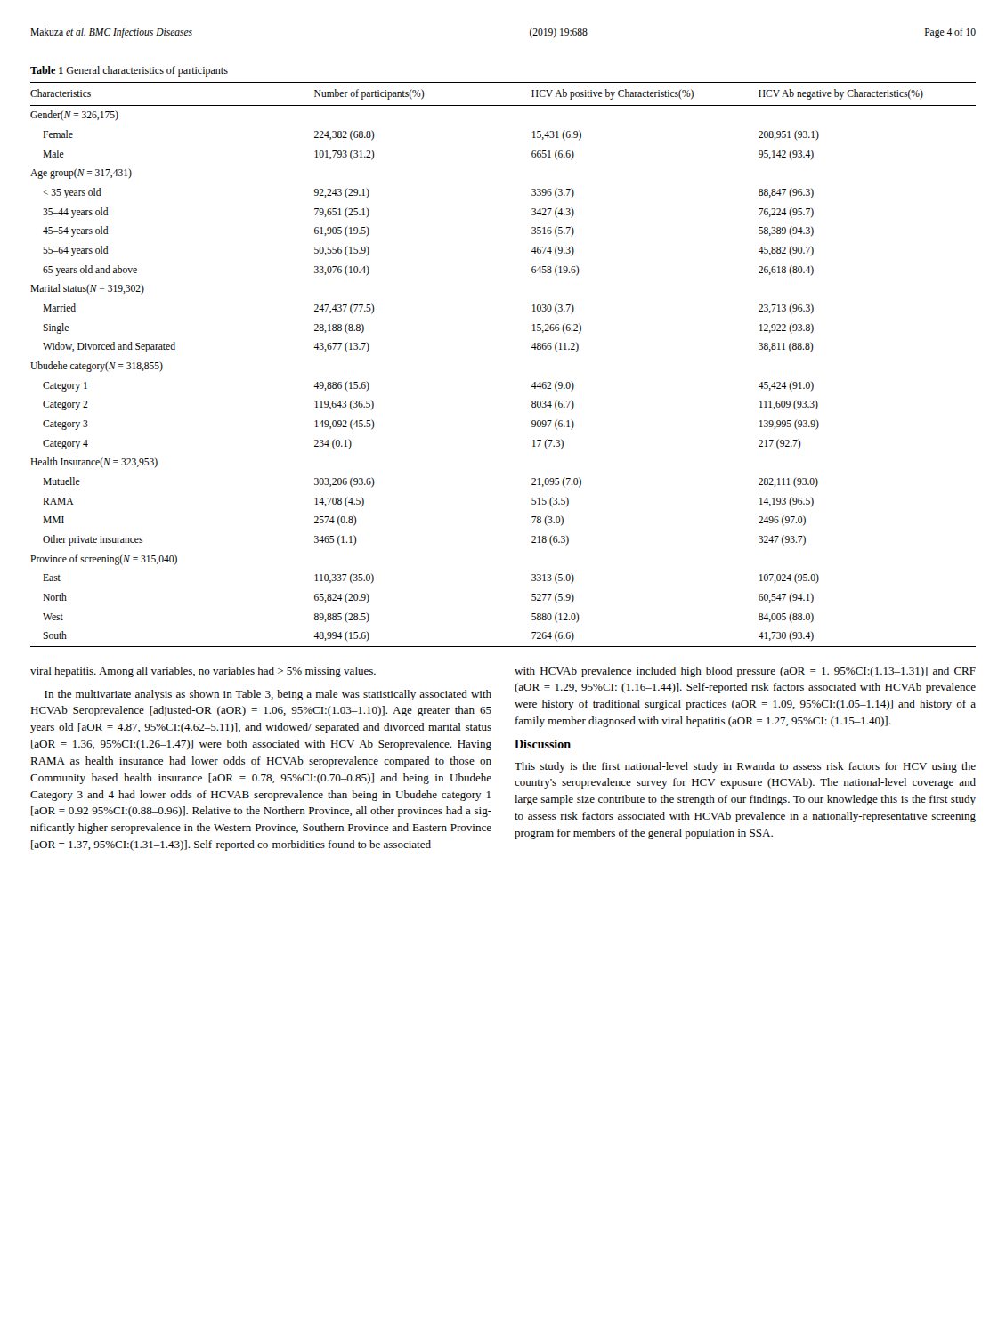Makuza et al. BMC Infectious Diseases
(2019) 19:688
Page 4 of 10
Table 1 General characteristics of participants
| Characteristics | Number of participants(%) | HCV Ab positive by Characteristics(%) | HCV Ab negative by Characteristics(%) |
| --- | --- | --- | --- |
| Gender( N = 326,175) | | | |
| Female | 224,382 (68.8) | 15,431 (6.9) | 208,951 (93.1) |
| Male | 101,793 (31.2) | 6651 (6.6) | 95,142 (93.4) |
| Age group( N = 317,431) | | | |
| < 35 years old | 92,243 (29.1) | 3396 (3.7) | 88,847 (96.3) |
| 35–44 years old | 79,651 (25.1) | 3427 (4.3) | 76,224 (95.7) |
| 45–54 years old | 61,905 (19.5) | 3516 (5.7) | 58,389 (94.3) |
| 55–64 years old | 50,556 (15.9) | 4674 (9.3) | 45,882 (90.7) |
| 65 years old and above | 33,076 (10.4) | 6458 (19.6) | 26,618 (80.4) |
| Marital status( N = 319,302) | | | |
| Married | 247,437 (77.5) | 1030 (3.7) | 23,713 (96.3) |
| Single | 28,188 (8.8) | 15,266 (6.2) | 12,922 (93.8) |
| Widow, Divorced and Separated | 43,677 (13.7) | 4866 (11.2) | 38,811 (88.8) |
| Ubudehe category( N = 318,855) | | | |
| Category 1 | 49,886 (15.6) | 4462 (9.0) | 45,424 (91.0) |
| Category 2 | 119,643 (36.5) | 8034 (6.7) | 111,609 (93.3) |
| Category 3 | 149,092 (45.5) | 9097 (6.1) | 139,995 (93.9) |
| Category 4 | 234 (0.1) | 17 (7.3) | 217 (92.7) |
| Health Insurance( N = 323,953) | | | |
| Mutuelle | 303,206 (93.6) | 21,095 (7.0) | 282,111 (93.0) |
| RAMA | 14,708 (4.5) | 515 (3.5) | 14,193 (96.5) |
| MMI | 2574 (0.8) | 78 (3.0) | 2496 (97.0) |
| Other private insurances | 3465 (1.1) | 218 (6.3) | 3247 (93.7) |
| Province of screening( N = 315,040) | | | |
| East | 110,337 (35.0) | 3313 (5.0) | 107,024 (95.0) |
| North | 65,824 (20.9) | 5277 (5.9) | 60,547 (94.1) |
| West | 89,885 (28.5) | 5880 (12.0) | 84,005 (88.0) |
| South | 48,994 (15.6) | 7264 (6.6) | 41,730 (93.4) |
viral hepatitis. Among all variables, no variables had > 5% missing values.
In the multivariate analysis as shown in Table 3, being a male was statistically associated with HCVAb Seroprevalence [adjusted-OR (aOR) = 1.06, 95%CI:(1.03–1.10)]. Age greater than 65 years old [aOR = 4.87, 95%CI:(4.62–5.11)], and widowed/ separated and divorced marital status [aOR = 1.36, 95%CI:(1.26–1.47)] were both associated with HCV Ab Seroprevalence. Having RAMA as health insurance had lower odds of HCVAb seroprevalence compared to those on Community based health insurance [aOR = 0.78, 95%CI:(0.70–0.85)] and being in Ubudehe Category 3 and 4 had lower odds of HCVAB seroprevalence than being in Ubudehe category 1 [aOR = 0.92 95%CI:(0.88–0.96)]. Relative to the Northern Province, all other provinces had a significantly higher seroprevalence in the Western Province, Southern Province and Eastern Province [aOR = 1.37, 95%CI:(1.31–1.43)]. Self-reported co-morbidities found to be associated
with HCVAb prevalence included high blood pressure (aOR = 1. 95%CI:(1.13–1.31)] and CRF (aOR = 1.29, 95%CI: (1.16–1.44)]. Self-reported risk factors associated with HCVAb prevalence were history of traditional surgical practices (aOR = 1.09, 95%CI:(1.05–1.14)] and history of a family member diagnosed with viral hepatitis (aOR = 1.27, 95%CI: (1.15–1.40)].
Discussion
This study is the first national-level study in Rwanda to assess risk factors for HCV using the country's seroprevalence survey for HCV exposure (HCVAb). The national-level coverage and large sample size contribute to the strength of our findings. To our knowledge this is the first study to assess risk factors associated with HCVAb prevalence in a nationally-representative screening program for members of the general population in SSA.